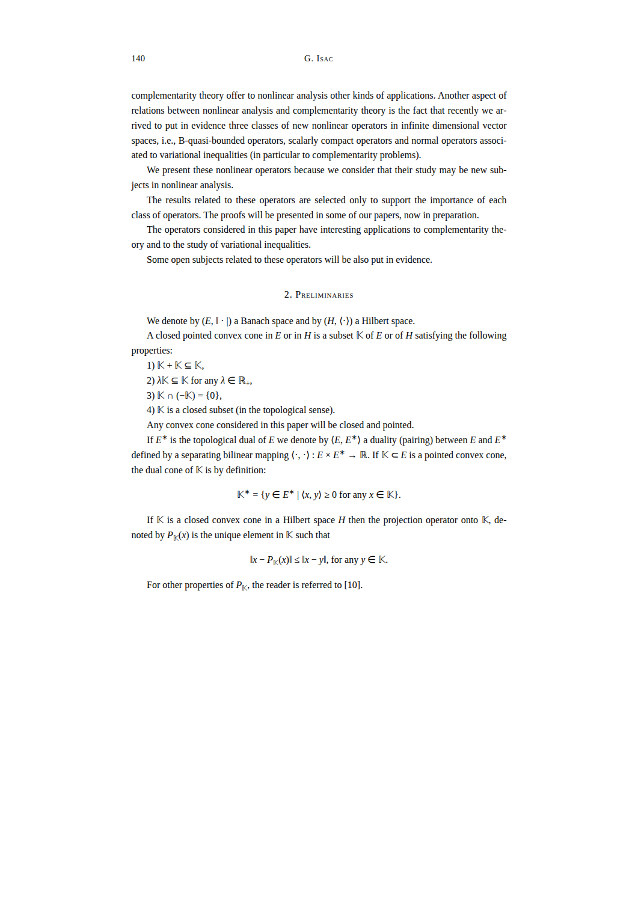140 G. Isac
complementarity theory offer to nonlinear analysis other kinds of applications. Another aspect of relations between nonlinear analysis and complementarity theory is the fact that recently we arrived to put in evidence three classes of new nonlinear operators in infinite dimensional vector spaces, i.e., B-quasi-bounded operators, scalarly compact operators and normal operators associated to variational inequalities (in particular to complementarity problems).
We present these nonlinear operators because we consider that their study may be new subjects in nonlinear analysis.
The results related to these operators are selected only to support the importance of each class of operators. The proofs will be presented in some of our papers, now in preparation.
The operators considered in this paper have interesting applications to complementarity theory and to the study of variational inequalities.
Some open subjects related to these operators will be also put in evidence.
2. Preliminaries
We denote by (E, ‖ · |) a Banach space and by (H, ⟨·⟩) a Hilbert space.
A closed pointed convex cone in E or in H is a subset 𝕂 of E or of H satisfying the following properties:
1) 𝕂 + 𝕂 ⊆ 𝕂,
2) λ𝕂 ⊆ 𝕂 for any λ ∈ ℝ+,
3) 𝕂 ∩ (−𝕂) = {0},
4) 𝕂 is a closed subset (in the topological sense).
Any convex cone considered in this paper will be closed and pointed.
If E∗ is the topological dual of E we denote by ⟨E, E∗⟩ a duality (pairing) between E and E∗ defined by a separating bilinear mapping ⟨·, ·⟩ : E × E∗ → ℝ. If 𝕂 ⊂ E is a pointed convex cone, the dual cone of 𝕂 is by definition:
𝕂∗ = {y ∈ E∗ | ⟨x, y⟩ ≥ 0 for any x ∈ 𝕂}.
If 𝕂 is a closed convex cone in a Hilbert space H then the projection operator onto 𝕂, denoted by P𝕂(x) is the unique element in 𝕂 such that
‖x − P𝕂(x)‖ ≤ ‖x − y‖, for any y ∈ 𝕂.
For other properties of P𝕂, the reader is referred to [10].